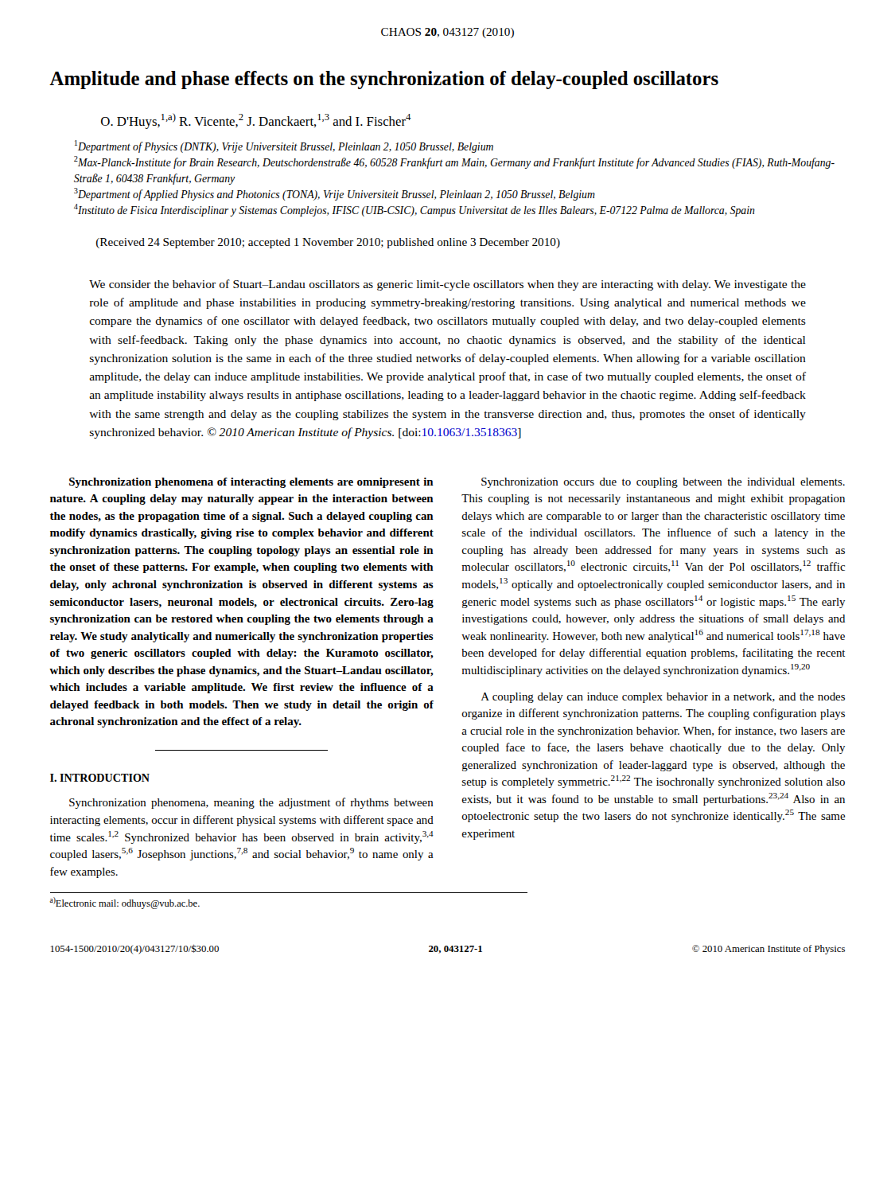CHAOS 20, 043127 (2010)
Amplitude and phase effects on the synchronization of delay-coupled oscillators
O. D'Huys,1,a) R. Vicente,2 J. Danckaert,1,3 and I. Fischer4
1Department of Physics (DNTK), Vrije Universiteit Brussel, Pleinlaan 2, 1050 Brussel, Belgium
2Max-Planck-Institute for Brain Research, Deutschordenstraße 46, 60528 Frankfurt am Main, Germany and Frankfurt Institute for Advanced Studies (FIAS), Ruth-Moufang-Straße 1, 60438 Frankfurt, Germany
3Department of Applied Physics and Photonics (TONA), Vrije Universiteit Brussel, Pleinlaan 2, 1050 Brussel, Belgium
4Instituto de Fisica Interdisciplinar y Sistemas Complejos, IFISC (UIB-CSIC), Campus Universitat de les Illes Balears, E-07122 Palma de Mallorca, Spain
(Received 24 September 2010; accepted 1 November 2010; published online 3 December 2010)
We consider the behavior of Stuart–Landau oscillators as generic limit-cycle oscillators when they are interacting with delay. We investigate the role of amplitude and phase instabilities in producing symmetry-breaking/restoring transitions. Using analytical and numerical methods we compare the dynamics of one oscillator with delayed feedback, two oscillators mutually coupled with delay, and two delay-coupled elements with self-feedback. Taking only the phase dynamics into account, no chaotic dynamics is observed, and the stability of the identical synchronization solution is the same in each of the three studied networks of delay-coupled elements. When allowing for a variable oscillation amplitude, the delay can induce amplitude instabilities. We provide analytical proof that, in case of two mutually coupled elements, the onset of an amplitude instability always results in antiphase oscillations, leading to a leader-laggard behavior in the chaotic regime. Adding self-feedback with the same strength and delay as the coupling stabilizes the system in the transverse direction and, thus, promotes the onset of identically synchronized behavior. © 2010 American Institute of Physics. [doi:10.1063/1.3518363]
Synchronization phenomena of interacting elements are omnipresent in nature. A coupling delay may naturally appear in the interaction between the nodes, as the propagation time of a signal. Such a delayed coupling can modify dynamics drastically, giving rise to complex behavior and different synchronization patterns. The coupling topology plays an essential role in the onset of these patterns. For example, when coupling two elements with delay, only achronal synchronization is observed in different systems as semiconductor lasers, neuronal models, or electronical circuits. Zero-lag synchronization can be restored when coupling the two elements through a relay. We study analytically and numerically the synchronization properties of two generic oscillators coupled with delay: the Kuramoto oscillator, which only describes the phase dynamics, and the Stuart–Landau oscillator, which includes a variable amplitude. We first review the influence of a delayed feedback in both models. Then we study in detail the origin of achronal synchronization and the effect of a relay.
I. Introduction
Synchronization phenomena, meaning the adjustment of rhythms between interacting elements, occur in different physical systems with different space and time scales.1,2 Synchronized behavior has been observed in brain activity,3,4 coupled lasers,5,6 Josephson junctions,7,8 and social behavior,9 to name only a few examples.
Synchronization occurs due to coupling between the individual elements. This coupling is not necessarily instantaneous and might exhibit propagation delays which are comparable to or larger than the characteristic oscillatory time scale of the individual oscillators. The influence of such a latency in the coupling has already been addressed for many years in systems such as molecular oscillators,10 electronic circuits,11 Van der Pol oscillators,12 traffic models,13 optically and optoelectronically coupled semiconductor lasers, and in generic model systems such as phase oscillators14 or logistic maps.15 The early investigations could, however, only address the situations of small delays and weak nonlinearity. However, both new analytical16 and numerical tools17,18 have been developed for delay differential equation problems, facilitating the recent multidisciplinary activities on the delayed synchronization dynamics.19,20
A coupling delay can induce complex behavior in a network, and the nodes organize in different synchronization patterns. The coupling configuration plays a crucial role in the synchronization behavior. When, for instance, two lasers are coupled face to face, the lasers behave chaotically due to the delay. Only generalized synchronization of leader-laggard type is observed, although the setup is completely symmetric.21,22 The isochronally synchronized solution also exists, but it was found to be unstable to small perturbations.23,24 Also in an optoelectronic setup the two lasers do not synchronize identically.25 The same experiment
a)Electronic mail: odhuys@vub.ac.be.
1054-1500/2010/20(4)/043127/10/$30.00 20, 043127-1 © 2010 American Institute of Physics